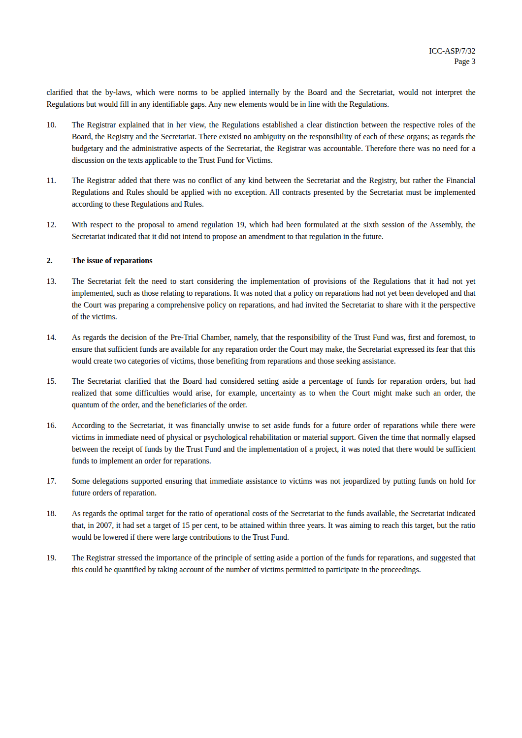ICC-ASP/7/32
Page 3
clarified that the by-laws, which were norms to be applied internally by the Board and the Secretariat, would not interpret the Regulations but would fill in any identifiable gaps. Any new elements would be in line with the Regulations.
10.
The Registrar explained that in her view, the Regulations established a clear distinction between the respective roles of the Board, the Registry and the Secretariat. There existed no ambiguity on the responsibility of each of these organs; as regards the budgetary and the administrative aspects of the Secretariat, the Registrar was accountable. Therefore there was no need for a discussion on the texts applicable to the Trust Fund for Victims.
11.
The Registrar added that there was no conflict of any kind between the Secretariat and the Registry, but rather the Financial Regulations and Rules should be applied with no exception. All contracts presented by the Secretariat must be implemented according to these Regulations and Rules.
12.
With respect to the proposal to amend regulation 19, which had been formulated at the sixth session of the Assembly, the Secretariat indicated that it did not intend to propose an amendment to that regulation in the future.
2. The issue of reparations
13.
The Secretariat felt the need to start considering the implementation of provisions of the Regulations that it had not yet implemented, such as those relating to reparations. It was noted that a policy on reparations had not yet been developed and that the Court was preparing a comprehensive policy on reparations, and had invited the Secretariat to share with it the perspective of the victims.
14.
As regards the decision of the Pre-Trial Chamber, namely, that the responsibility of the Trust Fund was, first and foremost, to ensure that sufficient funds are available for any reparation order the Court may make, the Secretariat expressed its fear that this would create two categories of victims, those benefiting from reparations and those seeking assistance.
15.
The Secretariat clarified that the Board had considered setting aside a percentage of funds for reparation orders, but had realized that some difficulties would arise, for example, uncertainty as to when the Court might make such an order, the quantum of the order, and the beneficiaries of the order.
16.
According to the Secretariat, it was financially unwise to set aside funds for a future order of reparations while there were victims in immediate need of physical or psychological rehabilitation or material support. Given the time that normally elapsed between the receipt of funds by the Trust Fund and the implementation of a project, it was noted that there would be sufficient funds to implement an order for reparations.
17.
Some delegations supported ensuring that immediate assistance to victims was not jeopardized by putting funds on hold for future orders of reparation.
18.
As regards the optimal target for the ratio of operational costs of the Secretariat to the funds available, the Secretariat indicated that, in 2007, it had set a target of 15 per cent, to be attained within three years. It was aiming to reach this target, but the ratio would be lowered if there were large contributions to the Trust Fund.
19.
The Registrar stressed the importance of the principle of setting aside a portion of the funds for reparations, and suggested that this could be quantified by taking account of the number of victims permitted to participate in the proceedings.